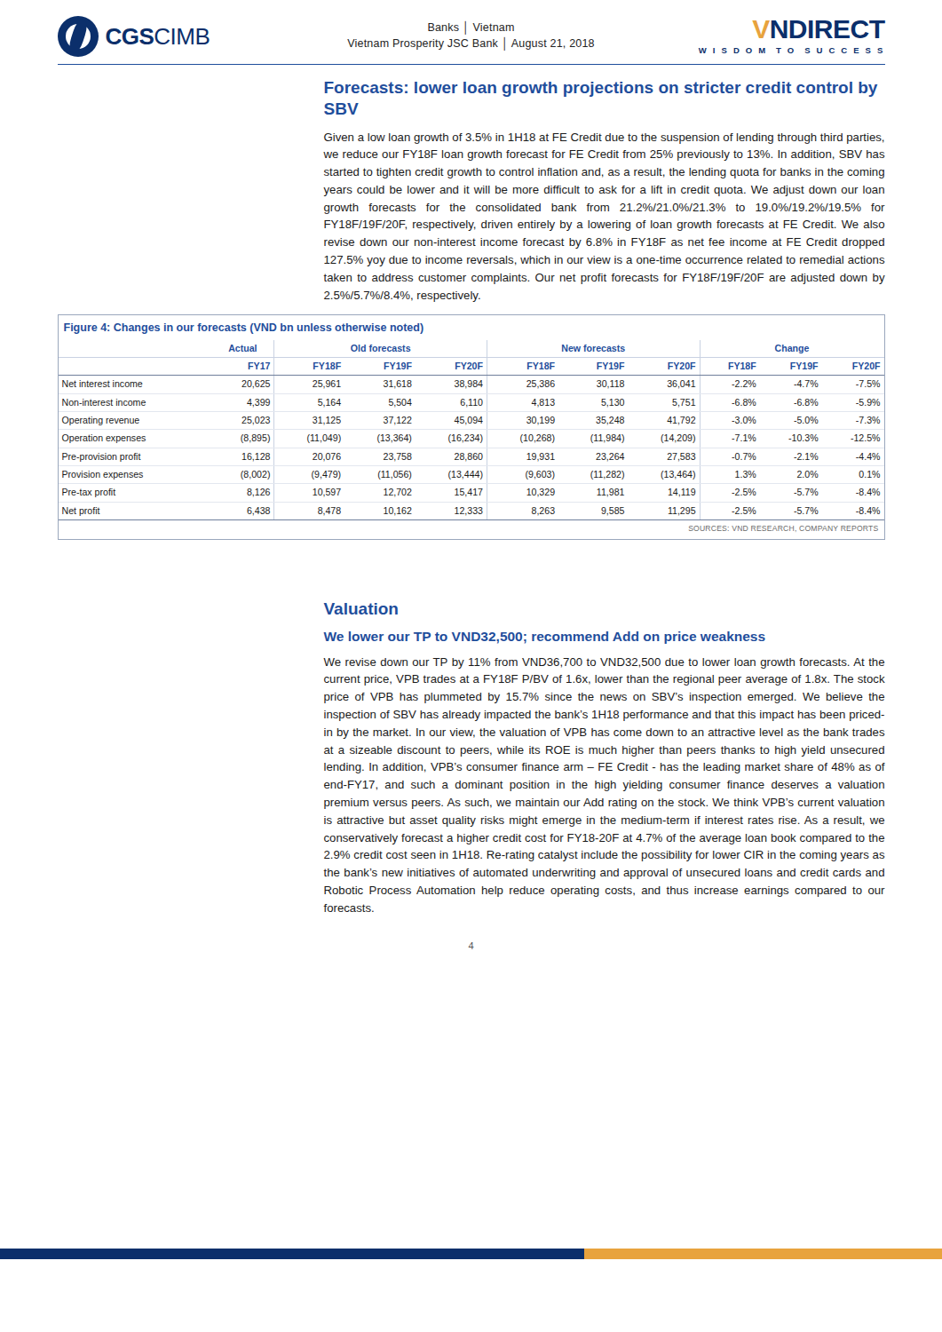CGS CIMB
Banks │ Vietnam
Vietnam Prosperity JSC Bank │ August 21, 2018
VNDIRECT
W I S D O M T O S U C C E S S
Forecasts: lower loan growth projections on stricter credit control by SBV
Given a low loan growth of 3.5% in 1H18 at FE Credit due to the suspension of lending through third parties, we reduce our FY18F loan growth forecast for FE Credit from 25% previously to 13%. In addition, SBV has started to tighten credit growth to control inflation and, as a result, the lending quota for banks in the coming years could be lower and it will be more difficult to ask for a lift in credit quota. We adjust down our loan growth forecasts for the consolidated bank from 21.2%/21.0%/21.3% to 19.0%/19.2%/19.5% for FY18F/19F/20F, respectively, driven entirely by a lowering of loan growth forecasts at FE Credit. We also revise down our non-interest income forecast by 6.8% in FY18F as net fee income at FE Credit dropped 127.5% yoy due to income reversals, which in our view is a one-time occurrence related to remedial actions taken to address customer complaints. Our net profit forecasts for FY18F/19F/20F are adjusted down by 2.5%/5.7%/8.4%, respectively.
Figure 4: Changes in our forecasts (VND bn unless otherwise noted)
| | Actual | Old forecasts | New forecasts | Change |
| --- | --- | --- | --- | --- |
| | FY17 | FY18F | FY19F | FY20F | FY18F | FY19F | FY20F | FY18F | FY19F | FY20F |
| Net interest income | 20,625 | 25,961 | 31,618 | 38,984 | 25,386 | 30,118 | 36,041 | -2.2% | -4.7% | -7.5% |
| Non-interest income | 4,399 | 5,164 | 5,504 | 6,110 | 4,813 | 5,130 | 5,751 | -6.8% | -6.8% | -5.9% |
| Operating revenue | 25,023 | 31,125 | 37,122 | 45,094 | 30,199 | 35,248 | 41,792 | -3.0% | -5.0% | -7.3% |
| Operation expenses | (8,895) | (11,049) | (13,364) | (16,234) | (10,268) | (11,984) | (14,209) | -7.1% | -10.3% | -12.5% |
| Pre-provision profit | 16,128 | 20,076 | 23,758 | 28,860 | 19,931 | 23,264 | 27,583 | -0.7% | -2.1% | -4.4% |
| Provision expenses | (8,002) | (9,479) | (11,056) | (13,444) | (9,603) | (11,282) | (13,464) | 1.3% | 2.0% | 0.1% |
| Pre-tax profit | 8,126 | 10,597 | 12,702 | 15,417 | 10,329 | 11,981 | 14,119 | -2.5% | -5.7% | -8.4% |
| Net profit | 6,438 | 8,478 | 10,162 | 12,333 | 8,263 | 9,585 | 11,295 | -2.5% | -5.7% | -8.4% |
SOURCES: VND RESEARCH, COMPANY REPORTS
Valuation
We lower our TP to VND32,500; recommend Add on price weakness
We revise down our TP by 11% from VND36,700 to VND32,500 due to lower loan growth forecasts. At the current price, VPB trades at a FY18F P/BV of 1.6x, lower than the regional peer average of 1.8x. The stock price of VPB has plummeted by 15.7% since the news on SBV’s inspection emerged. We believe the inspection of SBV has already impacted the bank’s 1H18 performance and that this impact has been priced-in by the market. In our view, the valuation of VPB has come down to an attractive level as the bank trades at a sizeable discount to peers, while its ROE is much higher than peers thanks to high yield unsecured lending. In addition, VPB’s consumer finance arm – FE Credit - has the leading market share of 48% as of end-FY17, and such a dominant position in the high yielding consumer finance deserves a valuation premium versus peers. As such, we maintain our Add rating on the stock. We think VPB’s current valuation is attractive but asset quality risks might emerge in the medium-term if interest rates rise. As a result, we conservatively forecast a higher credit cost for FY18-20F at 4.7% of the average loan book compared to the 2.9% credit cost seen in 1H18. Re-rating catalyst include the possibility for lower CIR in the coming years as the bank’s new initiatives of automated underwriting and approval of unsecured loans and credit cards and Robotic Process Automation help reduce operating costs, and thus increase earnings compared to our forecasts.
4